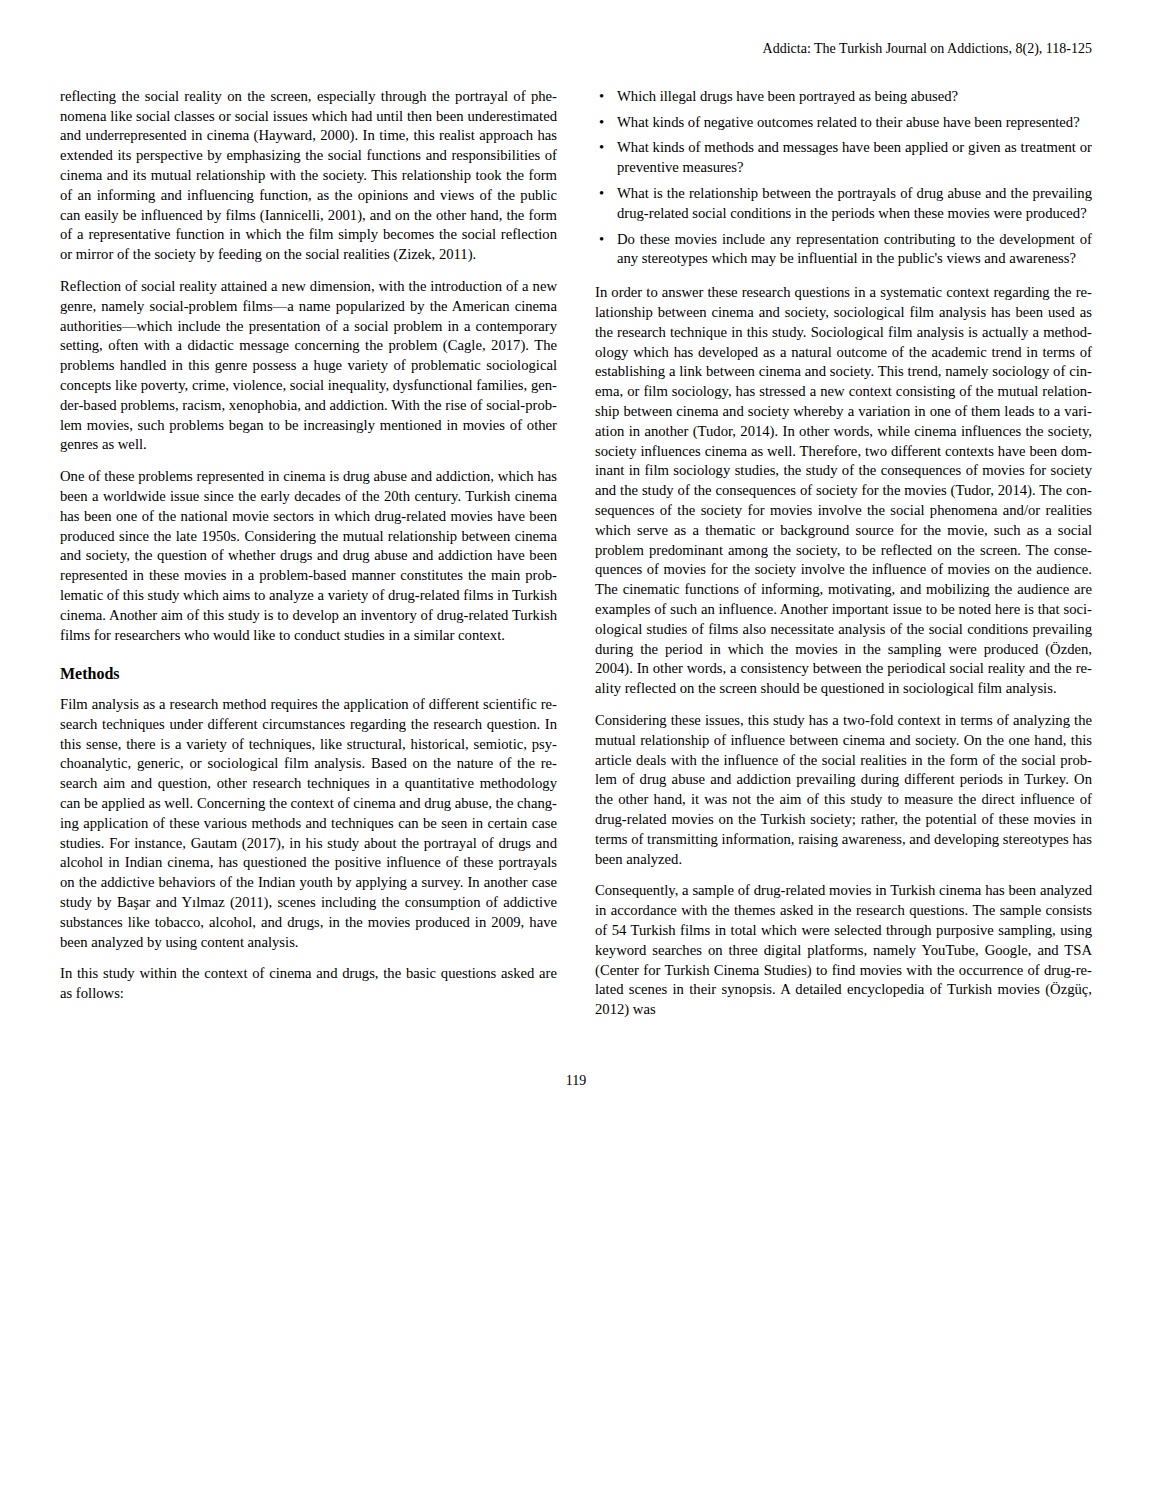Addicta: The Turkish Journal on Addictions, 8(2), 118-125
reflecting the social reality on the screen, especially through the portrayal of phenomena like social classes or social issues which had until then been underestimated and underrepresented in cinema (Hayward, 2000). In time, this realist approach has extended its perspective by emphasizing the social functions and responsibilities of cinema and its mutual relationship with the society. This relationship took the form of an informing and influencing function, as the opinions and views of the public can easily be influenced by films (Iannicelli, 2001), and on the other hand, the form of a representative function in which the film simply becomes the social reflection or mirror of the society by feeding on the social realities (Zizek, 2011).
Reflection of social reality attained a new dimension, with the introduction of a new genre, namely social-problem films—a name popularized by the American cinema authorities—which include the presentation of a social problem in a contemporary setting, often with a didactic message concerning the problem (Cagle, 2017). The problems handled in this genre possess a huge variety of problematic sociological concepts like poverty, crime, violence, social inequality, dysfunctional families, gender-based problems, racism, xenophobia, and addiction. With the rise of social-problem movies, such problems began to be increasingly mentioned in movies of other genres as well.
One of these problems represented in cinema is drug abuse and addiction, which has been a worldwide issue since the early decades of the 20th century. Turkish cinema has been one of the national movie sectors in which drug-related movies have been produced since the late 1950s. Considering the mutual relationship between cinema and society, the question of whether drugs and drug abuse and addiction have been represented in these movies in a problem-based manner constitutes the main problematic of this study which aims to analyze a variety of drug-related films in Turkish cinema. Another aim of this study is to develop an inventory of drug-related Turkish films for researchers who would like to conduct studies in a similar context.
Methods
Film analysis as a research method requires the application of different scientific research techniques under different circumstances regarding the research question. In this sense, there is a variety of techniques, like structural, historical, semiotic, psychoanalytic, generic, or sociological film analysis. Based on the nature of the research aim and question, other research techniques in a quantitative methodology can be applied as well. Concerning the context of cinema and drug abuse, the changing application of these various methods and techniques can be seen in certain case studies. For instance, Gautam (2017), in his study about the portrayal of drugs and alcohol in Indian cinema, has questioned the positive influence of these portrayals on the addictive behaviors of the Indian youth by applying a survey. In another case study by Başar and Yılmaz (2011), scenes including the consumption of addictive substances like tobacco, alcohol, and drugs, in the movies produced in 2009, have been analyzed by using content analysis.
In this study within the context of cinema and drugs, the basic questions asked are as follows:
Which illegal drugs have been portrayed as being abused?
What kinds of negative outcomes related to their abuse have been represented?
What kinds of methods and messages have been applied or given as treatment or preventive measures?
What is the relationship between the portrayals of drug abuse and the prevailing drug-related social conditions in the periods when these movies were produced?
Do these movies include any representation contributing to the development of any stereotypes which may be influential in the public's views and awareness?
In order to answer these research questions in a systematic context regarding the relationship between cinema and society, sociological film analysis has been used as the research technique in this study. Sociological film analysis is actually a methodology which has developed as a natural outcome of the academic trend in terms of establishing a link between cinema and society. This trend, namely sociology of cinema, or film sociology, has stressed a new context consisting of the mutual relationship between cinema and society whereby a variation in one of them leads to a variation in another (Tudor, 2014). In other words, while cinema influences the society, society influences cinema as well. Therefore, two different contexts have been dominant in film sociology studies, the study of the consequences of movies for society and the study of the consequences of society for the movies (Tudor, 2014). The consequences of the society for movies involve the social phenomena and/or realities which serve as a thematic or background source for the movie, such as a social problem predominant among the society, to be reflected on the screen. The consequences of movies for the society involve the influence of movies on the audience. The cinematic functions of informing, motivating, and mobilizing the audience are examples of such an influence. Another important issue to be noted here is that sociological studies of films also necessitate analysis of the social conditions prevailing during the period in which the movies in the sampling were produced (Özden, 2004). In other words, a consistency between the periodical social reality and the reality reflected on the screen should be questioned in sociological film analysis.
Considering these issues, this study has a two-fold context in terms of analyzing the mutual relationship of influence between cinema and society. On the one hand, this article deals with the influence of the social realities in the form of the social problem of drug abuse and addiction prevailing during different periods in Turkey. On the other hand, it was not the aim of this study to measure the direct influence of drug-related movies on the Turkish society; rather, the potential of these movies in terms of transmitting information, raising awareness, and developing stereotypes has been analyzed.
Consequently, a sample of drug-related movies in Turkish cinema has been analyzed in accordance with the themes asked in the research questions. The sample consists of 54 Turkish films in total which were selected through purposive sampling, using keyword searches on three digital platforms, namely YouTube, Google, and TSA (Center for Turkish Cinema Studies) to find movies with the occurrence of drug-related scenes in their synopsis. A detailed encyclopedia of Turkish movies (Özgüç, 2012) was
119